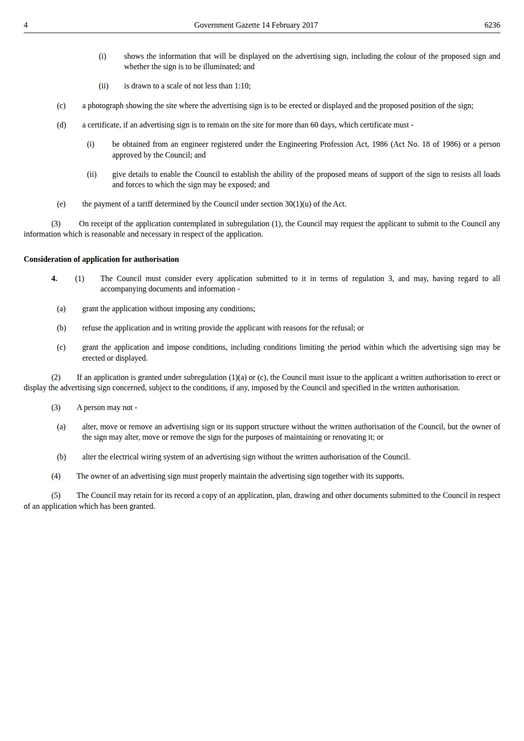4 Government Gazette 14 February 2017 6236
(i) shows the information that will be displayed on the advertising sign, including the colour of the proposed sign and whether the sign is to be illuminated; and
(ii) is drawn to a scale of not less than 1:10;
(c) a photograph showing the site where the advertising sign is to be erected or displayed and the proposed position of the sign;
(d) a certificate, if an advertising sign is to remain on the site for more than 60 days, which certificate must -
(i) be obtained from an engineer registered under the Engineering Profession Act, 1986 (Act No. 18 of 1986) or a person approved by the Council; and
(ii) give details to enable the Council to establish the ability of the proposed means of support of the sign to resists all loads and forces to which the sign may be exposed; and
(e) the payment of a tariff determined by the Council under section 30(1)(u) of the Act.
(3) On receipt of the application contemplated in subregulation (1), the Council may request the applicant to submit to the Council any information which is reasonable and necessary in respect of the application.
Consideration of application for authorisation
4. (1) The Council must consider every application submitted to it in terms of regulation 3, and may, having regard to all accompanying documents and information -
(a) grant the application without imposing any conditions;
(b) refuse the application and in writing provide the applicant with reasons for the refusal; or
(c) grant the application and impose conditions, including conditions limiting the period within which the advertising sign may be erected or displayed.
(2) If an application is granted under subregulation (1)(a) or (c), the Council must issue to the applicant a written authorisation to erect or display the advertising sign concerned, subject to the conditions, if any, imposed by the Council and specified in the written authorisation.
(3) A person may not -
(a) alter, move or remove an advertising sign or its support structure without the written authorisation of the Council, but the owner of the sign may alter, move or remove the sign for the purposes of maintaining or renovating it; or
(b) alter the electrical wiring system of an advertising sign without the written authorisation of the Council.
(4) The owner of an advertising sign must properly maintain the advertising sign together with its supports.
(5) The Council may retain for its record a copy of an application, plan, drawing and other documents submitted to the Council in respect of an application which has been granted.